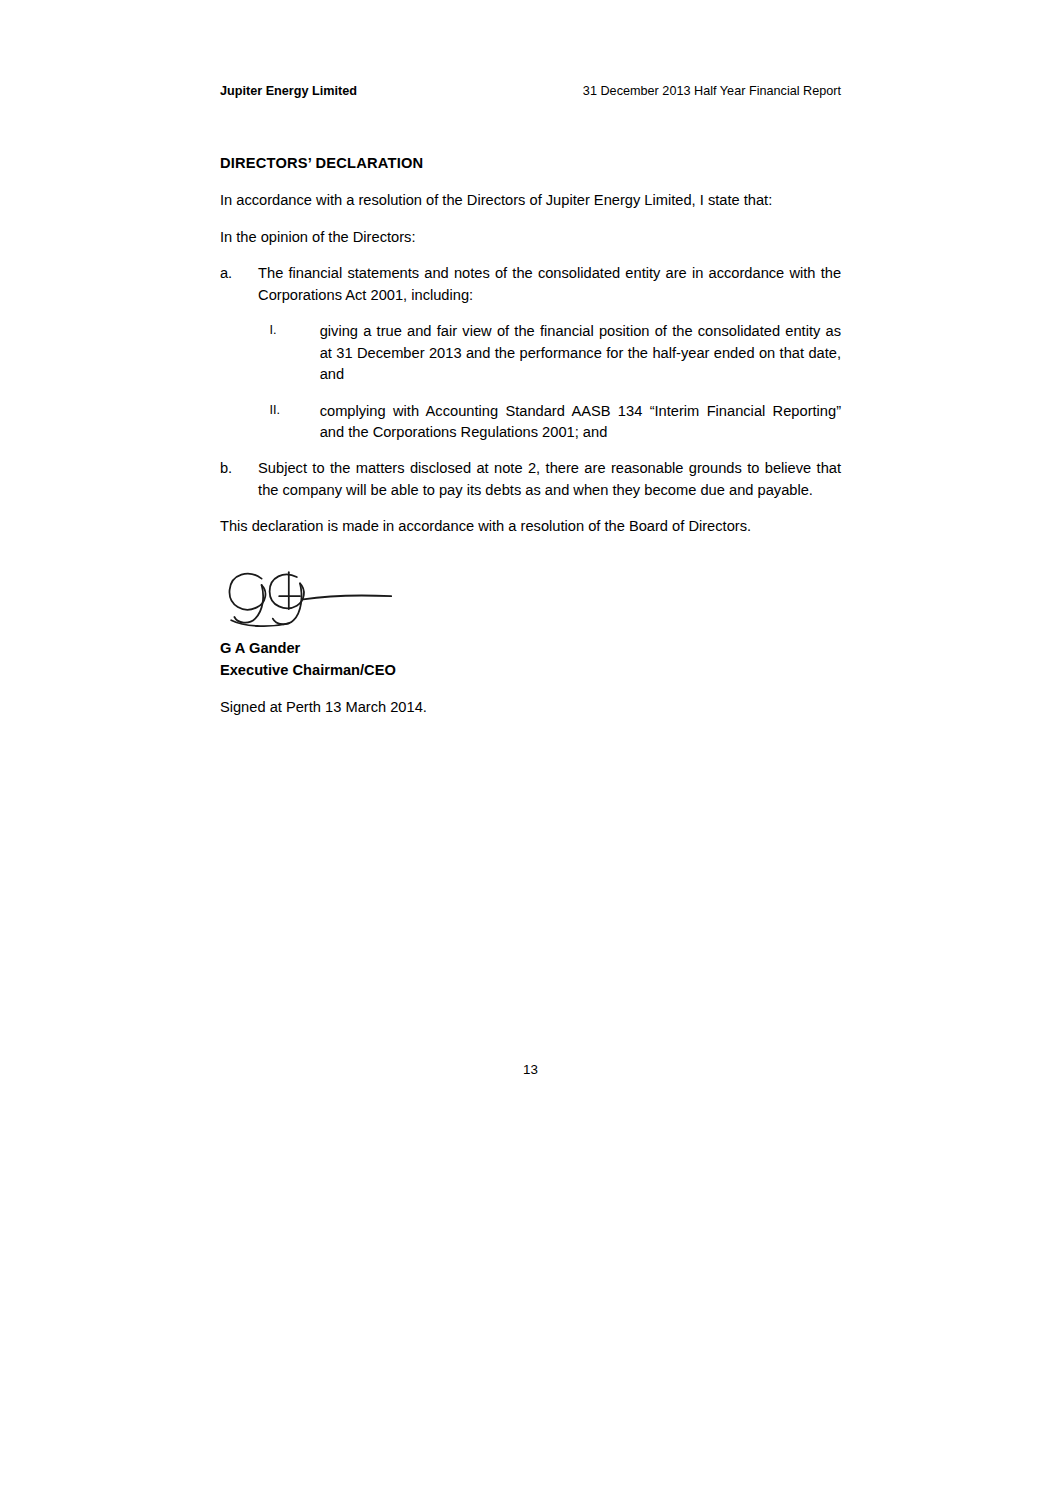Jupiter Energy Limited
31 December 2013 Half Year Financial Report
DIRECTORS’ DECLARATION
In accordance with a resolution of the Directors of Jupiter Energy Limited, I state that:
In the opinion of the Directors:
a. The financial statements and notes of the consolidated entity are in accordance with the Corporations Act 2001, including:
I. giving a true and fair view of the financial position of the consolidated entity as at 31 December 2013 and the performance for the half-year ended on that date, and
II. complying with Accounting Standard AASB 134 “Interim Financial Reporting” and the Corporations Regulations 2001; and
b. Subject to the matters disclosed at note 2, there are reasonable grounds to believe that the company will be able to pay its debts as and when they become due and payable.
This declaration is made in accordance with a resolution of the Board of Directors.
G A Gander
Executive Chairman/CEO
Signed at Perth 13 March 2014.
13